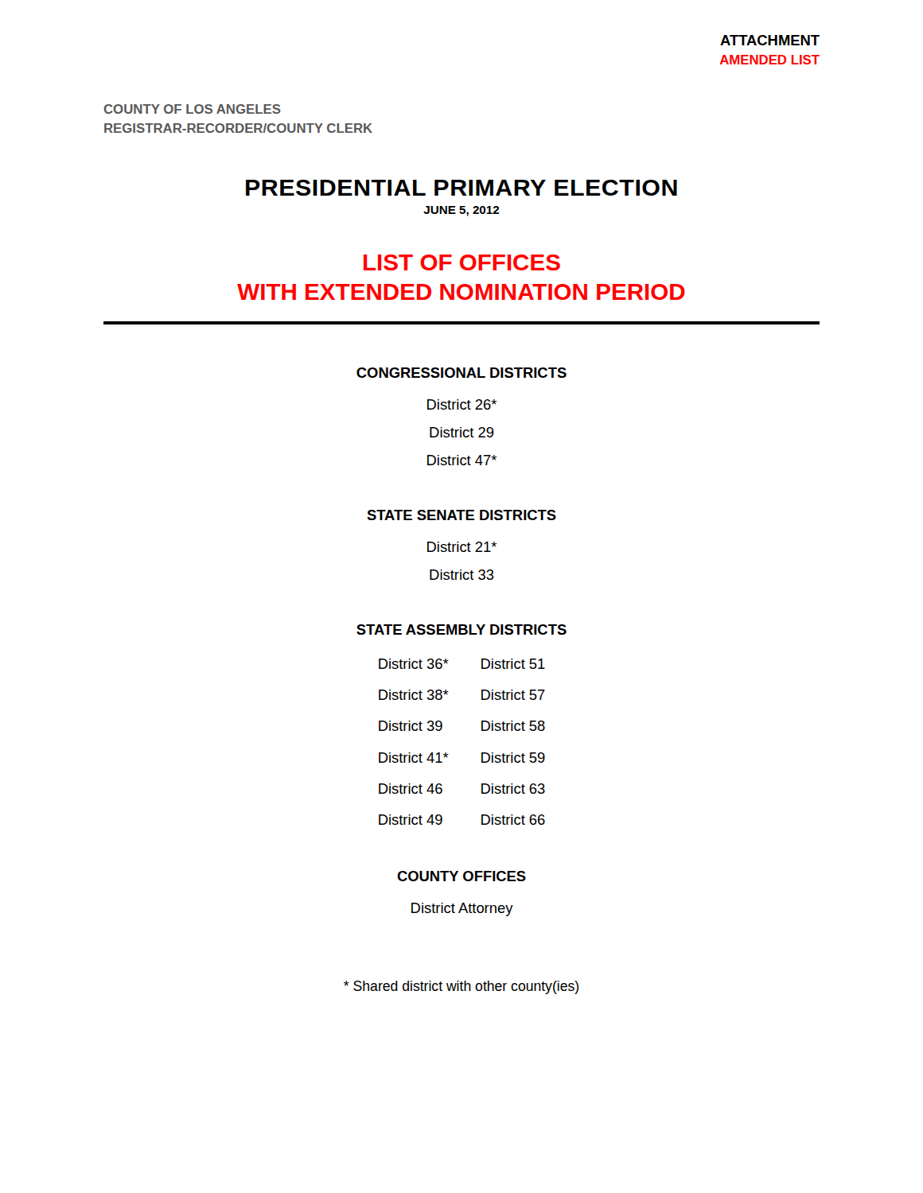ATTACHMENT
AMENDED LIST
COUNTY OF LOS ANGELES
REGISTRAR-RECORDER/COUNTY CLERK
PRESIDENTIAL PRIMARY ELECTION
JUNE 5, 2012
LIST OF OFFICES
WITH EXTENDED NOMINATION PERIOD
CONGRESSIONAL DISTRICTS
District 26*
District 29
District 47*
STATE SENATE DISTRICTS
District 21*
District 33
STATE ASSEMBLY DISTRICTS
| District 36* | District 51 |
| District 38* | District 57 |
| District 39 | District 58 |
| District 41* | District 59 |
| District 46 | District 63 |
| District 49 | District 66 |
COUNTY OFFICES
District Attorney
* Shared district with other county(ies)